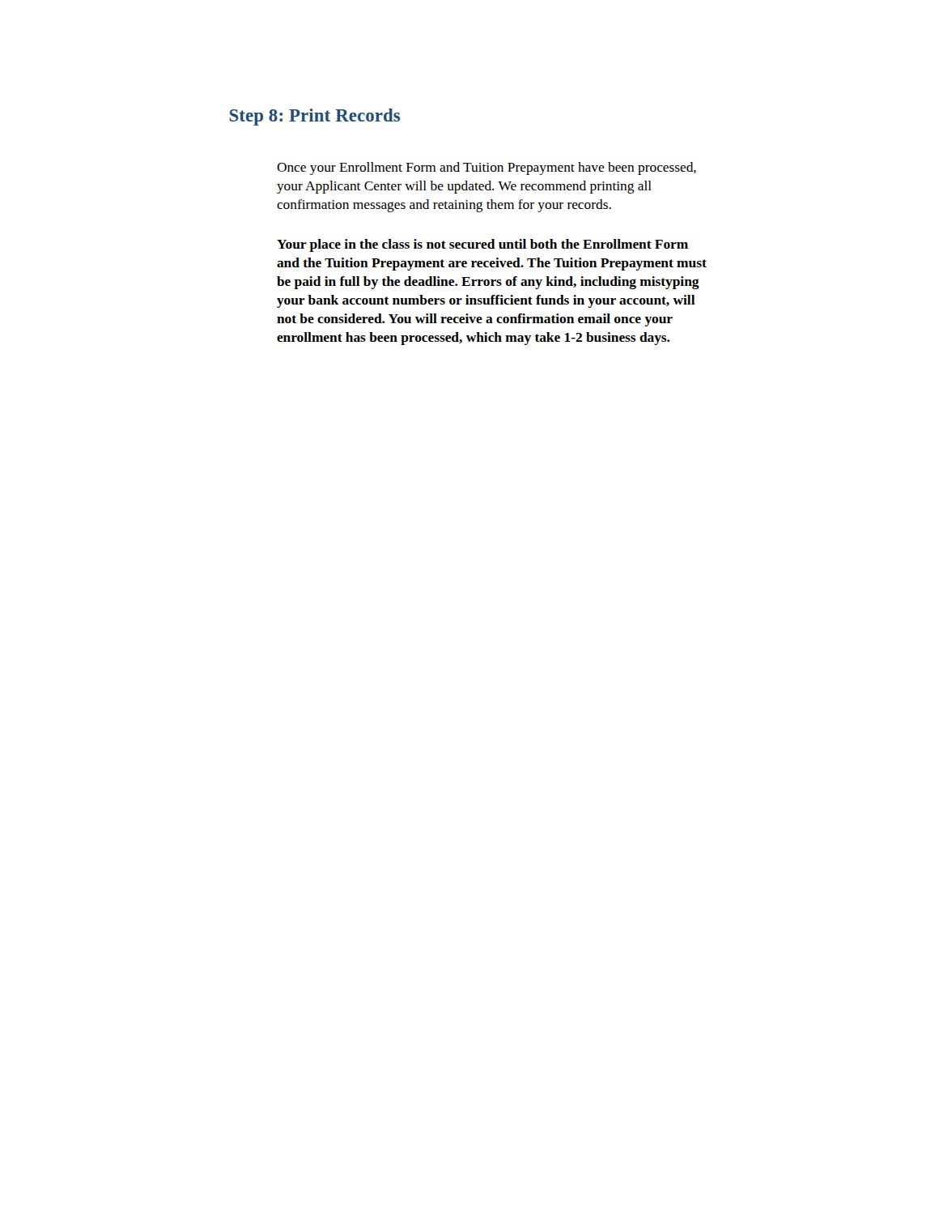Step 8: Print Records
Once your Enrollment Form and Tuition Prepayment have been processed, your Applicant Center will be updated. We recommend printing all confirmation messages and retaining them for your records.
Your place in the class is not secured until both the Enrollment Form and the Tuition Prepayment are received. The Tuition Prepayment must be paid in full by the deadline. Errors of any kind, including mistyping your bank account numbers or insufficient funds in your account, will not be considered. You will receive a confirmation email once your enrollment has been processed, which may take 1-2 business days.